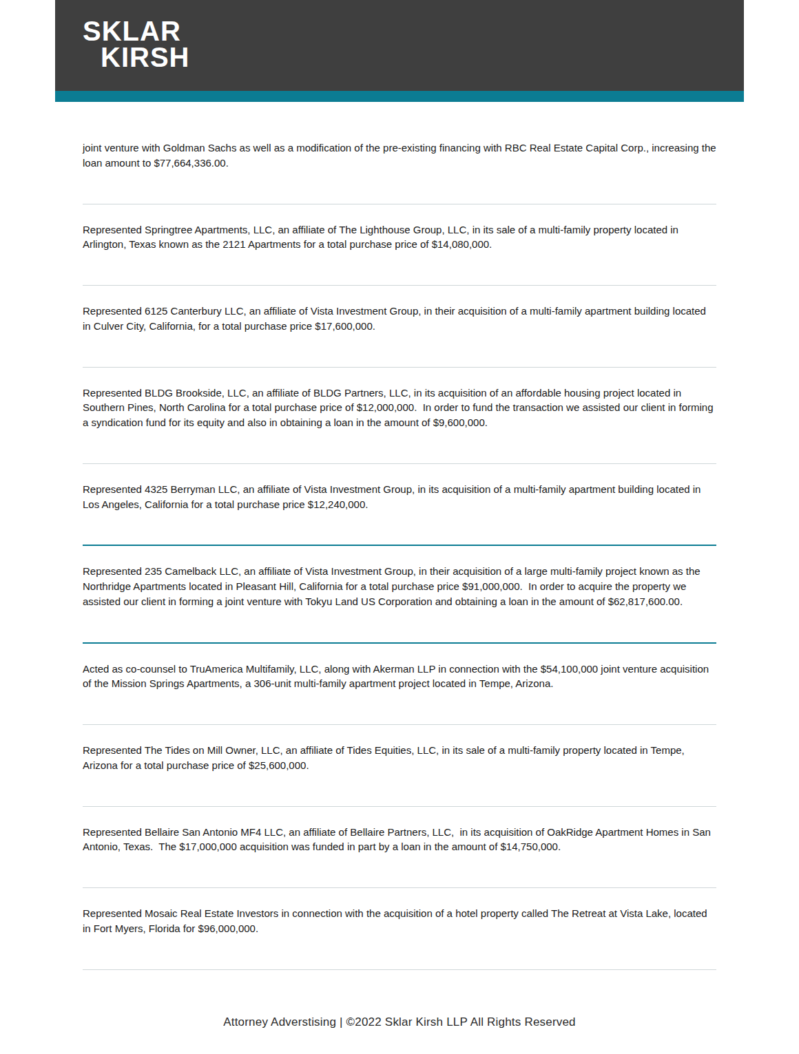SKLARKIRSH
joint venture with Goldman Sachs as well as a modification of the pre-existing financing with RBC Real Estate Capital Corp., increasing the loan amount to $77,664,336.00.
Represented Springtree Apartments, LLC, an affiliate of The Lighthouse Group, LLC, in its sale of a multi-family property located in Arlington, Texas known as the 2121 Apartments for a total purchase price of $14,080,000.
Represented 6125 Canterbury LLC, an affiliate of Vista Investment Group, in their acquisition of a multi-family apartment building located in Culver City, California, for a total purchase price $17,600,000.
Represented BLDG Brookside, LLC, an affiliate of BLDG Partners, LLC, in its acquisition of an affordable housing project located in Southern Pines, North Carolina for a total purchase price of $12,000,000. In order to fund the transaction we assisted our client in forming a syndication fund for its equity and also in obtaining a loan in the amount of $9,600,000.
Represented 4325 Berryman LLC, an affiliate of Vista Investment Group, in its acquisition of a multi-family apartment building located in Los Angeles, California for a total purchase price $12,240,000.
Represented 235 Camelback LLC, an affiliate of Vista Investment Group, in their acquisition of a large multi-family project known as the Northridge Apartments located in Pleasant Hill, California for a total purchase price $91,000,000. In order to acquire the property we assisted our client in forming a joint venture with Tokyu Land US Corporation and obtaining a loan in the amount of $62,817,600.00.
Acted as co-counsel to TruAmerica Multifamily, LLC, along with Akerman LLP in connection with the $54,100,000 joint venture acquisition of the Mission Springs Apartments, a 306-unit multi-family apartment project located in Tempe, Arizona.
Represented The Tides on Mill Owner, LLC, an affiliate of Tides Equities, LLC, in its sale of a multi-family property located in Tempe, Arizona for a total purchase price of $25,600,000.
Represented Bellaire San Antonio MF4 LLC, an affiliate of Bellaire Partners, LLC, in its acquisition of OakRidge Apartment Homes in San Antonio, Texas. The $17,000,000 acquisition was funded in part by a loan in the amount of $14,750,000.
Represented Mosaic Real Estate Investors in connection with the acquisition of a hotel property called The Retreat at Vista Lake, located in Fort Myers, Florida for $96,000,000.
Attorney Adverstising | ©2022 Sklar Kirsh LLP All Rights Reserved